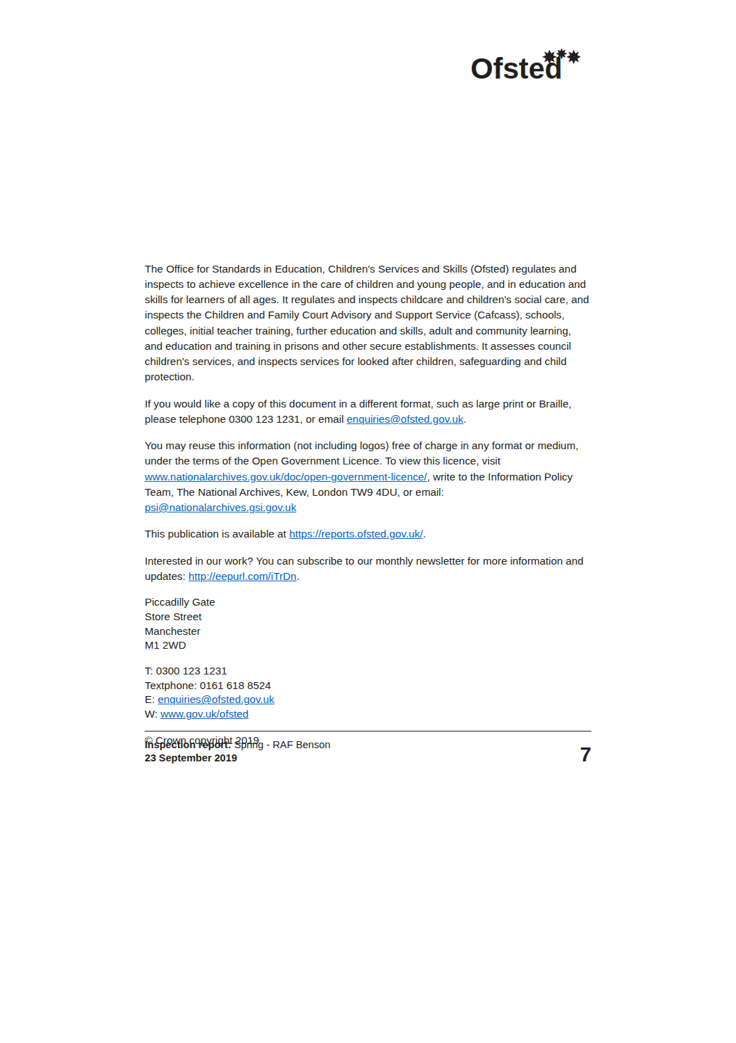The Office for Standards in Education, Children's Services and Skills (Ofsted) regulates and inspects to achieve excellence in the care of children and young people, and in education and skills for learners of all ages. It regulates and inspects childcare and children's social care, and inspects the Children and Family Court Advisory and Support Service (Cafcass), schools, colleges, initial teacher training, further education and skills, adult and community learning, and education and training in prisons and other secure establishments. It assesses council children's services, and inspects services for looked after children, safeguarding and child protection.
If you would like a copy of this document in a different format, such as large print or Braille, please telephone 0300 123 1231, or email enquiries@ofsted.gov.uk.
You may reuse this information (not including logos) free of charge in any format or medium, under the terms of the Open Government Licence. To view this licence, visit www.nationalarchives.gov.uk/doc/open-government-licence/, write to the Information Policy Team, The National Archives, Kew, London TW9 4DU, or email: psi@nationalarchives.gsi.gov.uk
This publication is available at https://reports.ofsted.gov.uk/.
Interested in our work? You can subscribe to our monthly newsletter for more information and updates: http://eepurl.com/iTrDn.
Piccadilly Gate
Store Street
Manchester
M1 2WD
T: 0300 123 1231
Textphone: 0161 618 8524
E: enquiries@ofsted.gov.uk
W: www.gov.uk/ofsted
© Crown copyright 2019
Inspection report: Spring - RAF Benson
23 September 2019
7